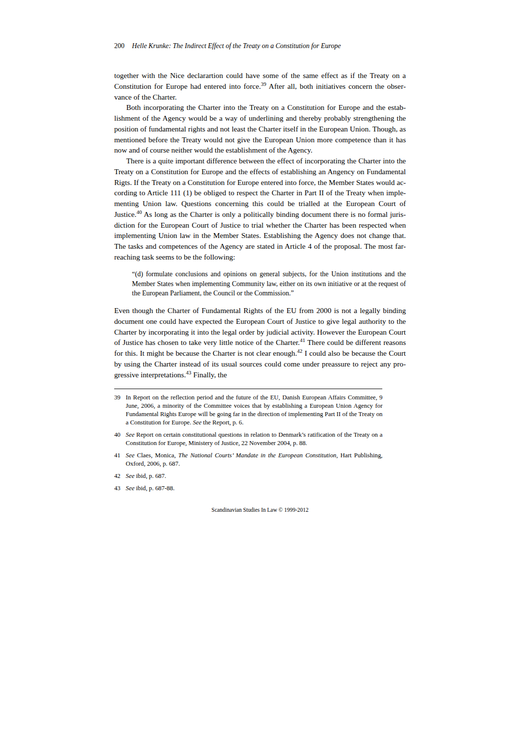200 Helle Krunke: The Indirect Effect of the Treaty on a Constitution for Europe
together with the Nice declarartion could have some of the same effect as if the Treaty on a Constitution for Europe had entered into force.39 After all, both initiatives concern the observance of the Charter.
Both incorporating the Charter into the Treaty on a Constitution for Europe and the establishment of the Agency would be a way of underlining and thereby probably strengthening the position of fundamental rights and not least the Charter itself in the European Union. Though, as mentioned before the Treaty would not give the European Union more competence than it has now and of course neither would the establishment of the Agency.
There is a quite important difference between the effect of incorporating the Charter into the Treaty on a Constitution for Europe and the effects of establishing an Angency on Fundamental Rigts. If the Treaty on a Constitution for Europe entered into force, the Member States would according to Article 111 (1) be obliged to respect the Charter in Part II of the Treaty when implementing Union law. Questions concerning this could be trialled at the European Court of Justice.40 As long as the Charter is only a politically binding document there is no formal jurisdiction for the European Court of Justice to trial whether the Charter has been respected when implementing Union law in the Member States. Establishing the Agency does not change that. The tasks and competences of the Agency are stated in Article 4 of the proposal. The most far-reaching task seems to be the following:
“(d) formulate conclusions and opinions on general subjects, for the Union institutions and the Member States when implementing Community law, either on its own initiative or at the request of the European Parliament, the Council or the Commission.”
Even though the Charter of Fundamental Rights of the EU from 2000 is not a legally binding document one could have expected the European Court of Justice to give legal authority to the Charter by incorporating it into the legal order by judicial activity. However the European Court of Justice has chosen to take very little notice of the Charter.41 There could be different reasons for this. It might be because the Charter is not clear enough.42 I could also be because the Court by using the Charter instead of its usual sources could come under preassure to reject any progressive interpretations.43 Finally, the
39 In Report on the reflection period and the future of the EU, Danish European Affairs Committee, 9 June, 2006, a minority of the Committee voices that by establishing a European Union Agency for Fundamental Rights Europe will be going far in the direction of implementing Part II of the Treaty on a Constitution for Europe. See the Report, p. 6.
40 See Report on certain constitutional questions in relation to Denmark’s ratification of the Treaty on a Constitution for Europe, Ministery of Justice, 22 November 2004, p. 88.
41 See Claes, Monica, The National Courts’ Mandate in the European Constitution, Hart Publishing, Oxford, 2006, p. 687.
42 See ibid, p. 687.
43 See ibid, p. 687-88.
Scandinavian Studies In Law © 1999-2012